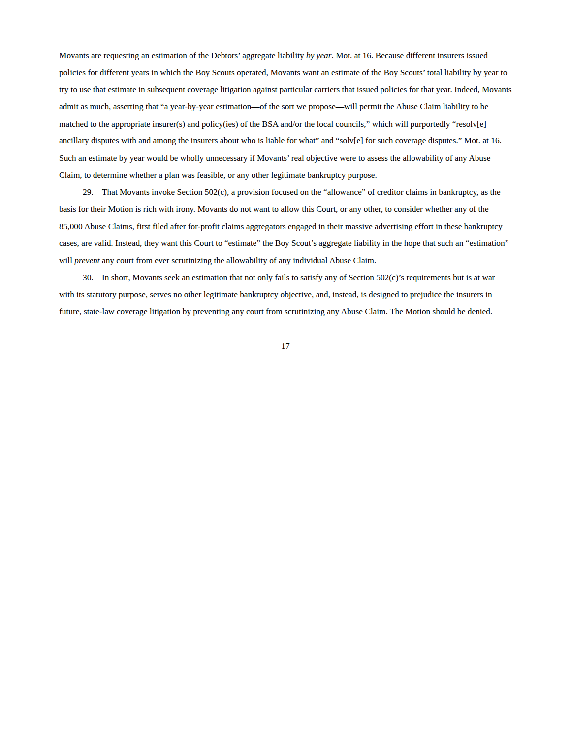Movants are requesting an estimation of the Debtors’ aggregate liability by year. Mot. at 16. Because different insurers issued policies for different years in which the Boy Scouts operated, Movants want an estimate of the Boy Scouts’ total liability by year to try to use that estimate in subsequent coverage litigation against particular carriers that issued policies for that year. Indeed, Movants admit as much, asserting that “a year-by-year estimation—of the sort we propose—will permit the Abuse Claim liability to be matched to the appropriate insurer(s) and policy(ies) of the BSA and/or the local councils,” which will purportedly “resolv[e] ancillary disputes with and among the insurers about who is liable for what” and “solv[e] for such coverage disputes.” Mot. at 16. Such an estimate by year would be wholly unnecessary if Movants’ real objective were to assess the allowability of any Abuse Claim, to determine whether a plan was feasible, or any other legitimate bankruptcy purpose.
29. That Movants invoke Section 502(c), a provision focused on the “allowance” of creditor claims in bankruptcy, as the basis for their Motion is rich with irony. Movants do not want to allow this Court, or any other, to consider whether any of the 85,000 Abuse Claims, first filed after for-profit claims aggregators engaged in their massive advertising effort in these bankruptcy cases, are valid. Instead, they want this Court to “estimate” the Boy Scout’s aggregate liability in the hope that such an “estimation” will prevent any court from ever scrutinizing the allowability of any individual Abuse Claim.
30. In short, Movants seek an estimation that not only fails to satisfy any of Section 502(c)’s requirements but is at war with its statutory purpose, serves no other legitimate bankruptcy objective, and, instead, is designed to prejudice the insurers in future, state-law coverage litigation by preventing any court from scrutinizing any Abuse Claim. The Motion should be denied.
17